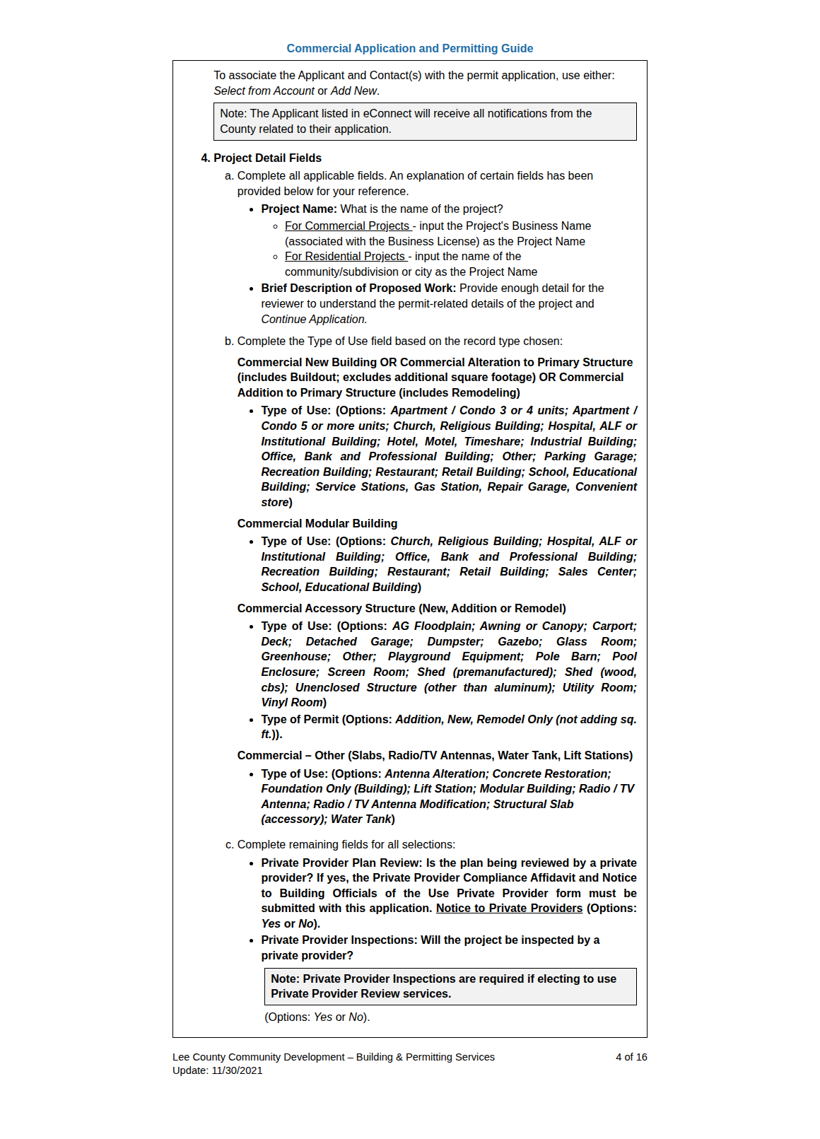Commercial Application and Permitting Guide
To associate the Applicant and Contact(s) with the permit application, use either: Select from Account or Add New.
Note: The Applicant listed in eConnect will receive all notifications from the County related to their application.
Project Detail Fields
Complete all applicable fields. An explanation of certain fields has been provided below for your reference.
Project Name: What is the name of the project?
For Commercial Projects - input the Project's Business Name (associated with the Business License) as the Project Name
For Residential Projects - input the name of the community/subdivision or city as the Project Name
Brief Description of Proposed Work: Provide enough detail for the reviewer to understand the permit-related details of the project and Continue Application.
Complete the Type of Use field based on the record type chosen:
Commercial New Building OR Commercial Alteration to Primary Structure (includes Buildout; excludes additional square footage) OR Commercial Addition to Primary Structure (includes Remodeling)
Type of Use: (Options: Apartment / Condo 3 or 4 units; Apartment / Condo 5 or more units; Church, Religious Building; Hospital, ALF or Institutional Building; Hotel, Motel, Timeshare; Industrial Building; Office, Bank and Professional Building; Other; Parking Garage; Recreation Building; Restaurant; Retail Building; School, Educational Building; Service Stations, Gas Station, Repair Garage, Convenient store)
Commercial Modular Building
Type of Use: (Options: Church, Religious Building; Hospital, ALF or Institutional Building; Office, Bank and Professional Building; Recreation Building; Restaurant; Retail Building; Sales Center; School, Educational Building)
Commercial Accessory Structure (New, Addition or Remodel)
Type of Use: (Options: AG Floodplain; Awning or Canopy; Carport; Deck; Detached Garage; Dumpster; Gazebo; Glass Room; Greenhouse; Other; Playground Equipment; Pole Barn; Pool Enclosure; Screen Room; Shed (premanufactured); Shed (wood, cbs); Unenclosed Structure (other than aluminum); Utility Room; Vinyl Room)
Type of Permit (Options: Addition, New, Remodel Only (not adding sq. ft.)).
Commercial – Other (Slabs, Radio/TV Antennas, Water Tank, Lift Stations)
Type of Use: (Options: Antenna Alteration; Concrete Restoration; Foundation Only (Building); Lift Station; Modular Building; Radio / TV Antenna; Radio / TV Antenna Modification; Structural Slab (accessory); Water Tank)
Complete remaining fields for all selections:
Private Provider Plan Review: Is the plan being reviewed by a private provider? If yes, the Private Provider Compliance Affidavit and Notice to Building Officials of the Use Private Provider form must be submitted with this application. Notice to Private Providers (Options: Yes or No).
Private Provider Inspections: Will the project be inspected by a private provider?
Note: Private Provider Inspections are required if electing to use Private Provider Review services.
(Options: Yes or No).
Lee County Community Development – Building & Permitting Services
Update: 11/30/2021
4 of 16